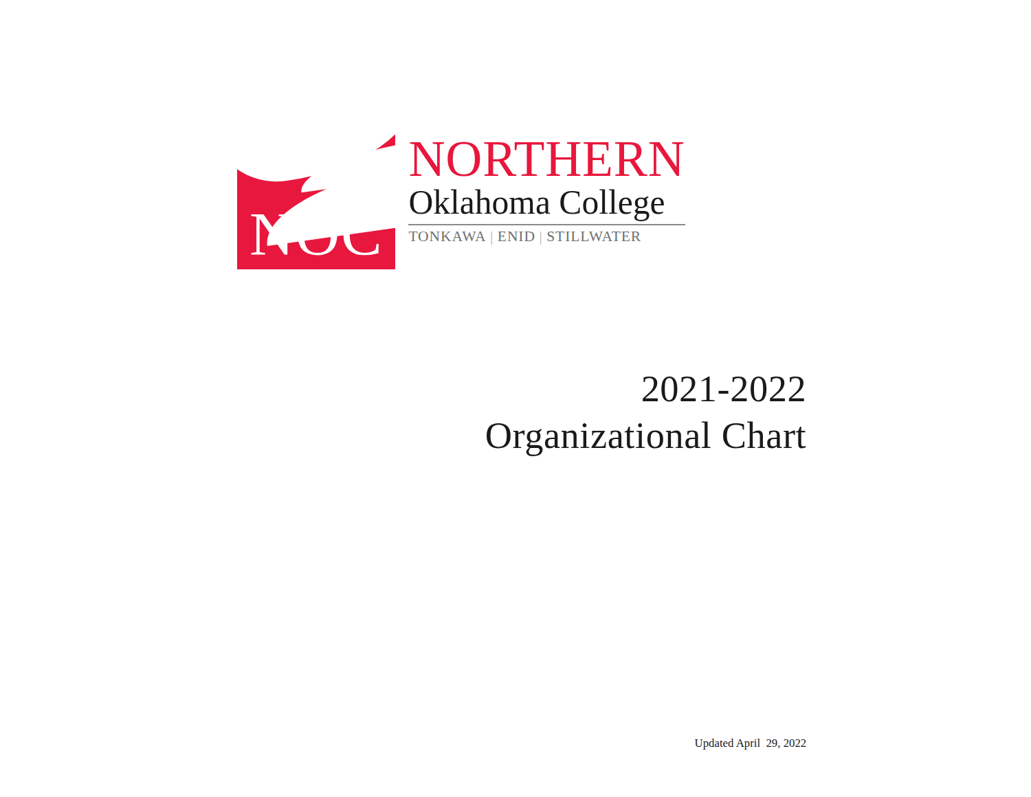NOC
Northern Oklahoma College
Tonkawa|Enid|Stillwater
2021-2022
Organizational Chart
Updated April 29, 2022